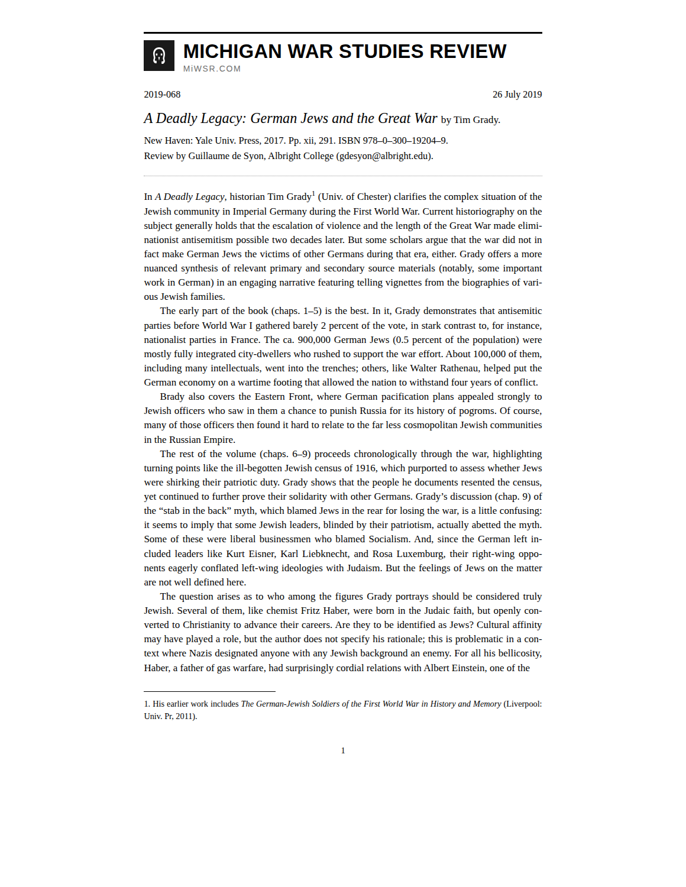MICHIGAN WAR STUDIES REVIEW
MiWSR.COM
2019-068 26 July 2019
A Deadly Legacy: German Jews and the Great War by Tim Grady.
New Haven: Yale Univ. Press, 2017. Pp. xii, 291. ISBN 978–0–300–19204–9.
Review by Guillaume de Syon, Albright College (gdesyon@albright.edu).
In A Deadly Legacy, historian Tim Grady1 (Univ. of Chester) clarifies the complex situation of the Jewish community in Imperial Germany during the First World War. Current historiography on the subject generally holds that the escalation of violence and the length of the Great War made eliminationist antisemitism possible two decades later. But some scholars argue that the war did not in fact make German Jews the victims of other Germans during that era, either. Grady offers a more nuanced synthesis of relevant primary and secondary source materials (notably, some important work in German) in an engaging narrative featuring telling vignettes from the biographies of various Jewish families.
The early part of the book (chaps. 1–5) is the best. In it, Grady demonstrates that antisemitic parties before World War I gathered barely 2 percent of the vote, in stark contrast to, for instance, nationalist parties in France. The ca. 900,000 German Jews (0.5 percent of the population) were mostly fully integrated city-dwellers who rushed to support the war effort. About 100,000 of them, including many intellectuals, went into the trenches; others, like Walter Rathenau, helped put the German economy on a wartime footing that allowed the nation to withstand four years of conflict.
Brady also covers the Eastern Front, where German pacification plans appealed strongly to Jewish officers who saw in them a chance to punish Russia for its history of pogroms. Of course, many of those officers then found it hard to relate to the far less cosmopolitan Jewish communities in the Russian Empire.
The rest of the volume (chaps. 6–9) proceeds chronologically through the war, highlighting turning points like the ill-begotten Jewish census of 1916, which purported to assess whether Jews were shirking their patriotic duty. Grady shows that the people he documents resented the census, yet continued to further prove their solidarity with other Germans. Grady’s discussion (chap. 9) of the “stab in the back” myth, which blamed Jews in the rear for losing the war, is a little confusing: it seems to imply that some Jewish leaders, blinded by their patriotism, actually abetted the myth. Some of these were liberal businessmen who blamed Socialism. And, since the German left included leaders like Kurt Eisner, Karl Liebknecht, and Rosa Luxemburg, their right-wing opponents eagerly conflated left-wing ideologies with Judaism. But the feelings of Jews on the matter are not well defined here.
The question arises as to who among the figures Grady portrays should be considered truly Jewish. Several of them, like chemist Fritz Haber, were born in the Judaic faith, but openly converted to Christianity to advance their careers. Are they to be identified as Jews? Cultural affinity may have played a role, but the author does not specify his rationale; this is problematic in a context where Nazis designated anyone with any Jewish background an enemy. For all his bellicosity, Haber, a father of gas warfare, had surprisingly cordial relations with Albert Einstein, one of the
1. His earlier work includes The German-Jewish Soldiers of the First World War in History and Memory (Liverpool: Univ. Pr, 2011).
1